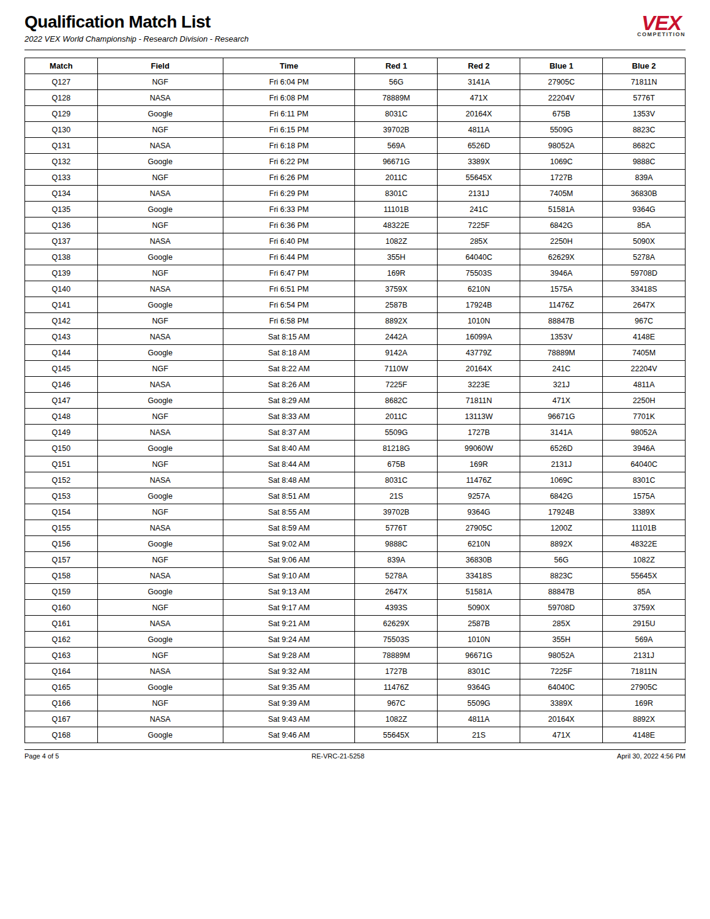Qualification Match List
2022 VEX World Championship - Research Division - Research
VEX
COMPETITION
| Match | Field | Time | Red 1 | Red 2 | Blue 1 | Blue 2 |
| --- | --- | --- | --- | --- | --- | --- |
| Q127 | NGF | Fri 6:04 PM | 56G | 3141A | 27905C | 71811N |
| Q128 | NASA | Fri 6:08 PM | 78889M | 471X | 22204V | 5776T |
| Q129 | Google | Fri 6:11 PM | 8031C | 20164X | 675B | 1353V |
| Q130 | NGF | Fri 6:15 PM | 39702B | 4811A | 5509G | 8823C |
| Q131 | NASA | Fri 6:18 PM | 569A | 6526D | 98052A | 8682C |
| Q132 | Google | Fri 6:22 PM | 96671G | 3389X | 1069C | 9888C |
| Q133 | NGF | Fri 6:26 PM | 2011C | 55645X | 1727B | 839A |
| Q134 | NASA | Fri 6:29 PM | 8301C | 2131J | 7405M | 36830B |
| Q135 | Google | Fri 6:33 PM | 11101B | 241C | 51581A | 9364G |
| Q136 | NGF | Fri 6:36 PM | 48322E | 7225F | 6842G | 85A |
| Q137 | NASA | Fri 6:40 PM | 1082Z | 285X | 2250H | 5090X |
| Q138 | Google | Fri 6:44 PM | 355H | 64040C | 62629X | 5278A |
| Q139 | NGF | Fri 6:47 PM | 169R | 75503S | 3946A | 59708D |
| Q140 | NASA | Fri 6:51 PM | 3759X | 6210N | 1575A | 33418S |
| Q141 | Google | Fri 6:54 PM | 2587B | 17924B | 11476Z | 2647X |
| Q142 | NGF | Fri 6:58 PM | 8892X | 1010N | 88847B | 967C |
| Q143 | NASA | Sat 8:15 AM | 2442A | 16099A | 1353V | 4148E |
| Q144 | Google | Sat 8:18 AM | 9142A | 43779Z | 78889M | 7405M |
| Q145 | NGF | Sat 8:22 AM | 7110W | 20164X | 241C | 22204V |
| Q146 | NASA | Sat 8:26 AM | 7225F | 3223E | 321J | 4811A |
| Q147 | Google | Sat 8:29 AM | 8682C | 71811N | 471X | 2250H |
| Q148 | NGF | Sat 8:33 AM | 2011C | 13113W | 96671G | 7701K |
| Q149 | NASA | Sat 8:37 AM | 5509G | 1727B | 3141A | 98052A |
| Q150 | Google | Sat 8:40 AM | 81218G | 99060W | 6526D | 3946A |
| Q151 | NGF | Sat 8:44 AM | 675B | 169R | 2131J | 64040C |
| Q152 | NASA | Sat 8:48 AM | 8031C | 11476Z | 1069C | 8301C |
| Q153 | Google | Sat 8:51 AM | 21S | 9257A | 6842G | 1575A |
| Q154 | NGF | Sat 8:55 AM | 39702B | 9364G | 17924B | 3389X |
| Q155 | NASA | Sat 8:59 AM | 5776T | 27905C | 1200Z | 11101B |
| Q156 | Google | Sat 9:02 AM | 9888C | 6210N | 8892X | 48322E |
| Q157 | NGF | Sat 9:06 AM | 839A | 36830B | 56G | 1082Z |
| Q158 | NASA | Sat 9:10 AM | 5278A | 33418S | 8823C | 55645X |
| Q159 | Google | Sat 9:13 AM | 2647X | 51581A | 88847B | 85A |
| Q160 | NGF | Sat 9:17 AM | 4393S | 5090X | 59708D | 3759X |
| Q161 | NASA | Sat 9:21 AM | 62629X | 2587B | 285X | 2915U |
| Q162 | Google | Sat 9:24 AM | 75503S | 1010N | 355H | 569A |
| Q163 | NGF | Sat 9:28 AM | 78889M | 96671G | 98052A | 2131J |
| Q164 | NASA | Sat 9:32 AM | 1727B | 8301C | 7225F | 71811N |
| Q165 | Google | Sat 9:35 AM | 11476Z | 9364G | 64040C | 27905C |
| Q166 | NGF | Sat 9:39 AM | 967C | 5509G | 3389X | 169R |
| Q167 | NASA | Sat 9:43 AM | 1082Z | 4811A | 20164X | 8892X |
| Q168 | Google | Sat 9:46 AM | 55645X | 21S | 471X | 4148E |
Page 4 of 5 RE-VRC-21-5258 April 30, 2022 4:56 PM